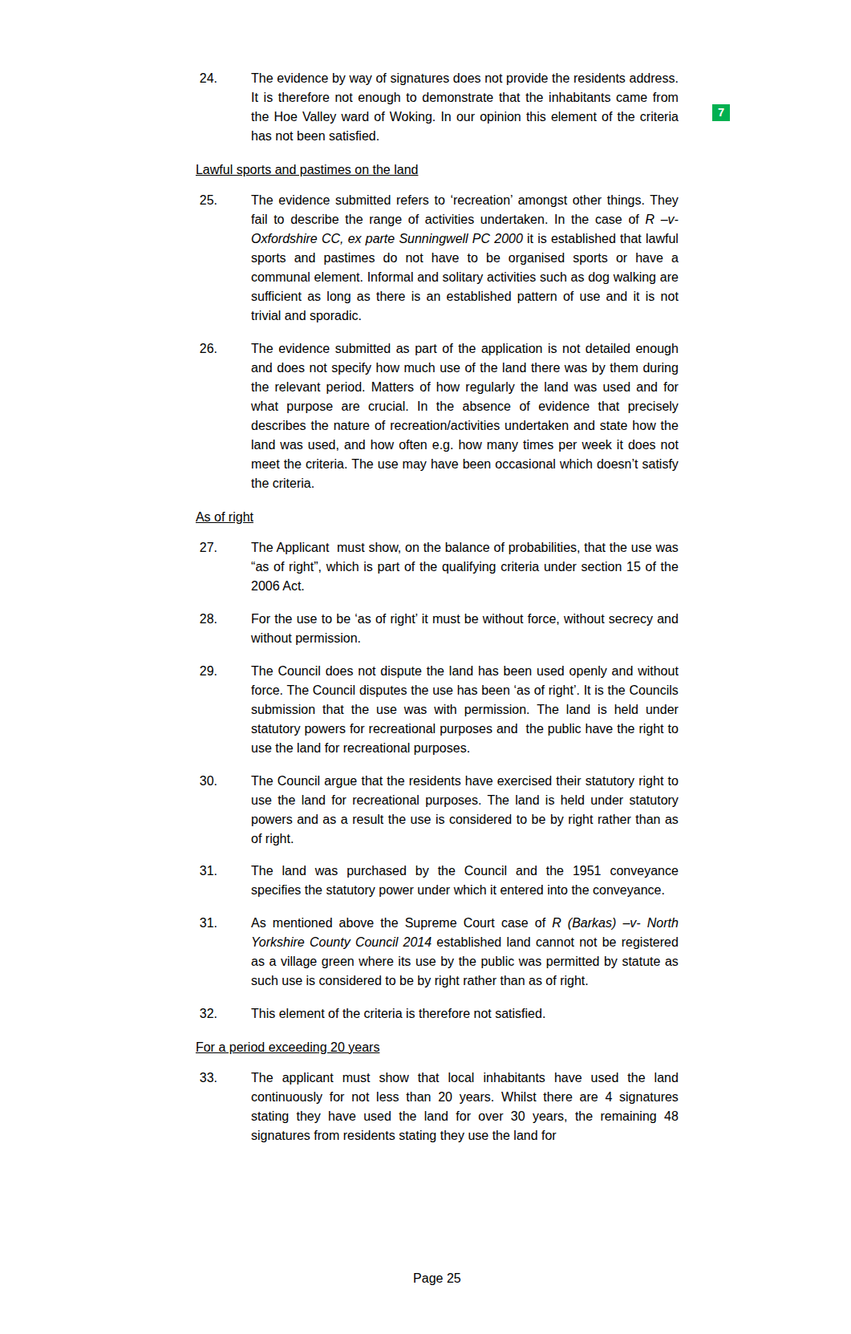7
24. The evidence by way of signatures does not provide the residents address. It is therefore not enough to demonstrate that the inhabitants came from the Hoe Valley ward of Woking. In our opinion this element of the criteria has not been satisfied.
Lawful sports and pastimes on the land
25. The evidence submitted refers to ‘recreation’ amongst other things. They fail to describe the range of activities undertaken. In the case of R –v- Oxfordshire CC, ex parte Sunningwell PC 2000 it is established that lawful sports and pastimes do not have to be organised sports or have a communal element. Informal and solitary activities such as dog walking are sufficient as long as there is an established pattern of use and it is not trivial and sporadic.
26. The evidence submitted as part of the application is not detailed enough and does not specify how much use of the land there was by them during the relevant period. Matters of how regularly the land was used and for what purpose are crucial. In the absence of evidence that precisely describes the nature of recreation/activities undertaken and state how the land was used, and how often e.g. how many times per week it does not meet the criteria. The use may have been occasional which doesn’t satisfy the criteria.
As of right
27. The Applicant must show, on the balance of probabilities, that the use was “as of right”, which is part of the qualifying criteria under section 15 of the 2006 Act.
28. For the use to be ‘as of right’ it must be without force, without secrecy and without permission.
29. The Council does not dispute the land has been used openly and without force. The Council disputes the use has been ‘as of right’. It is the Councils submission that the use was with permission. The land is held under statutory powers for recreational purposes and the public have the right to use the land for recreational purposes.
30. The Council argue that the residents have exercised their statutory right to use the land for recreational purposes. The land is held under statutory powers and as a result the use is considered to be by right rather than as of right.
31. The land was purchased by the Council and the 1951 conveyance specifies the statutory power under which it entered into the conveyance.
31. As mentioned above the Supreme Court case of R (Barkas) –v- North Yorkshire County Council 2014 established land cannot not be registered as a village green where its use by the public was permitted by statute as such use is considered to be by right rather than as of right.
32. This element of the criteria is therefore not satisfied.
For a period exceeding 20 years
33. The applicant must show that local inhabitants have used the land continuously for not less than 20 years. Whilst there are 4 signatures stating they have used the land for over 30 years, the remaining 48 signatures from residents stating they use the land for
Page 25